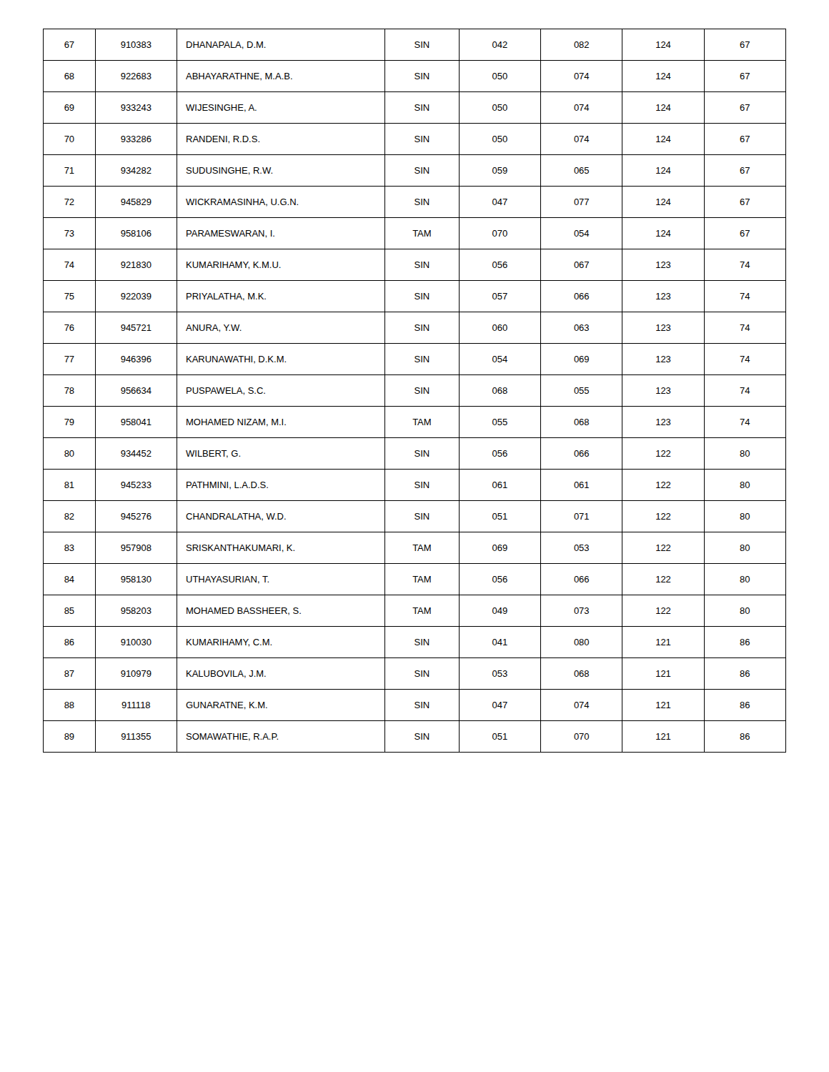| 67 | 910383 | DHANAPALA, D.M. | SIN | 042 | 082 | 124 | 67 |
| 68 | 922683 | ABHAYARATHNE, M.A.B. | SIN | 050 | 074 | 124 | 67 |
| 69 | 933243 | WIJESINGHE, A. | SIN | 050 | 074 | 124 | 67 |
| 70 | 933286 | RANDENI, R.D.S. | SIN | 050 | 074 | 124 | 67 |
| 71 | 934282 | SUDUSINGHE, R.W. | SIN | 059 | 065 | 124 | 67 |
| 72 | 945829 | WICKRAMASINHA, U.G.N. | SIN | 047 | 077 | 124 | 67 |
| 73 | 958106 | PARAMESWARAN, I. | TAM | 070 | 054 | 124 | 67 |
| 74 | 921830 | KUMARIHAMY, K.M.U. | SIN | 056 | 067 | 123 | 74 |
| 75 | 922039 | PRIYALATHA, M.K. | SIN | 057 | 066 | 123 | 74 |
| 76 | 945721 | ANURA, Y.W. | SIN | 060 | 063 | 123 | 74 |
| 77 | 946396 | KARUNAWATHI, D.K.M. | SIN | 054 | 069 | 123 | 74 |
| 78 | 956634 | PUSPAWELA, S.C. | SIN | 068 | 055 | 123 | 74 |
| 79 | 958041 | MOHAMED NIZAM, M.I. | TAM | 055 | 068 | 123 | 74 |
| 80 | 934452 | WILBERT, G. | SIN | 056 | 066 | 122 | 80 |
| 81 | 945233 | PATHMINI, L.A.D.S. | SIN | 061 | 061 | 122 | 80 |
| 82 | 945276 | CHANDRALATHA, W.D. | SIN | 051 | 071 | 122 | 80 |
| 83 | 957908 | SRISKANTHAKUMARI, K. | TAM | 069 | 053 | 122 | 80 |
| 84 | 958130 | UTHAYASURIAN, T. | TAM | 056 | 066 | 122 | 80 |
| 85 | 958203 | MOHAMED BASSHEER, S. | TAM | 049 | 073 | 122 | 80 |
| 86 | 910030 | KUMARIHAMY, C.M. | SIN | 041 | 080 | 121 | 86 |
| 87 | 910979 | KALUBOVILA, J.M. | SIN | 053 | 068 | 121 | 86 |
| 88 | 911118 | GUNARATNE, K.M. | SIN | 047 | 074 | 121 | 86 |
| 89 | 911355 | SOMAWATHIE, R.A.P. | SIN | 051 | 070 | 121 | 86 |